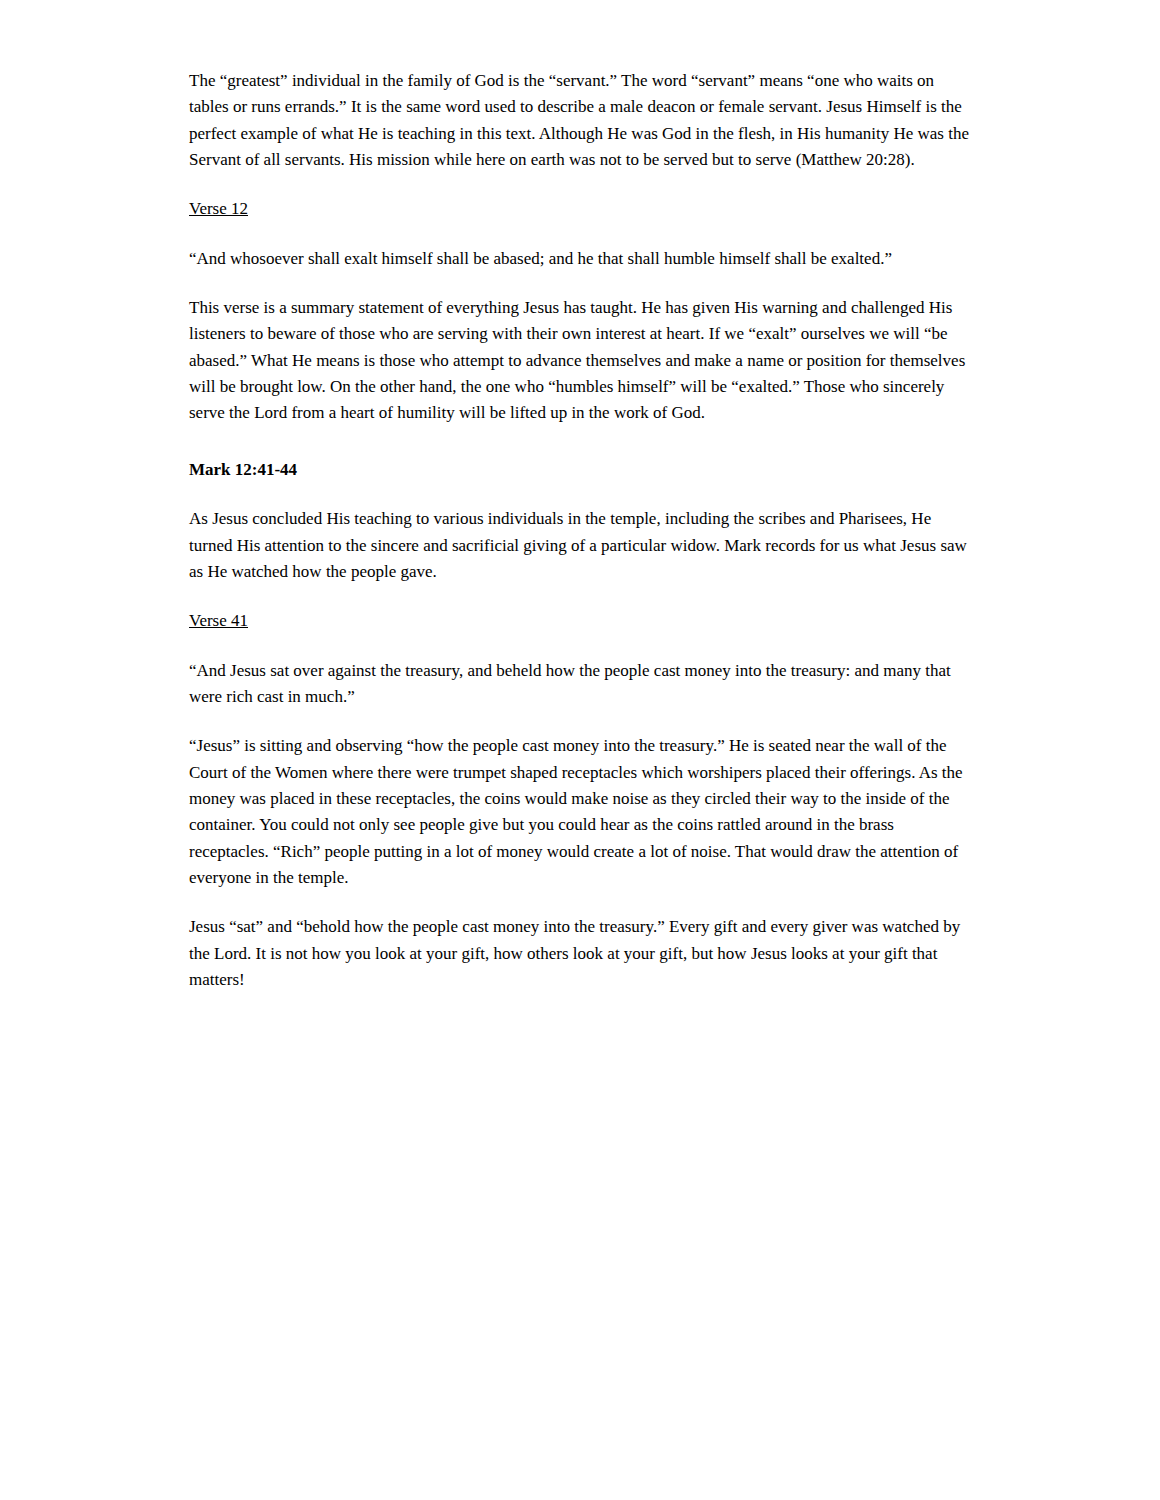The “greatest” individual in the family of God is the “servant.” The word “servant” means “one who waits on tables or runs errands.” It is the same word used to describe a male deacon or female servant. Jesus Himself is the perfect example of what He is teaching in this text. Although He was God in the flesh, in His humanity He was the Servant of all servants. His mission while here on earth was not to be served but to serve (Matthew 20:28).
Verse 12
“And whosoever shall exalt himself shall be abased; and he that shall humble himself shall be exalted.”
This verse is a summary statement of everything Jesus has taught. He has given His warning and challenged His listeners to beware of those who are serving with their own interest at heart. If we “exalt” ourselves we will “be abased.” What He means is those who attempt to advance themselves and make a name or position for themselves will be brought low. On the other hand, the one who “humbles himself” will be “exalted.” Those who sincerely serve the Lord from a heart of humility will be lifted up in the work of God.
Mark 12:41-44
As Jesus concluded His teaching to various individuals in the temple, including the scribes and Pharisees, He turned His attention to the sincere and sacrificial giving of a particular widow. Mark records for us what Jesus saw as He watched how the people gave.
Verse 41
“And Jesus sat over against the treasury, and beheld how the people cast money into the treasury: and many that were rich cast in much.”
“Jesus” is sitting and observing “how the people cast money into the treasury.” He is seated near the wall of the Court of the Women where there were trumpet shaped receptacles which worshipers placed their offerings. As the money was placed in these receptacles, the coins would make noise as they circled their way to the inside of the container. You could not only see people give but you could hear as the coins rattled around in the brass receptacles. “Rich” people putting in a lot of money would create a lot of noise. That would draw the attention of everyone in the temple.
Jesus “sat” and “behold how the people cast money into the treasury.” Every gift and every giver was watched by the Lord. It is not how you look at your gift, how others look at your gift, but how Jesus looks at your gift that matters!